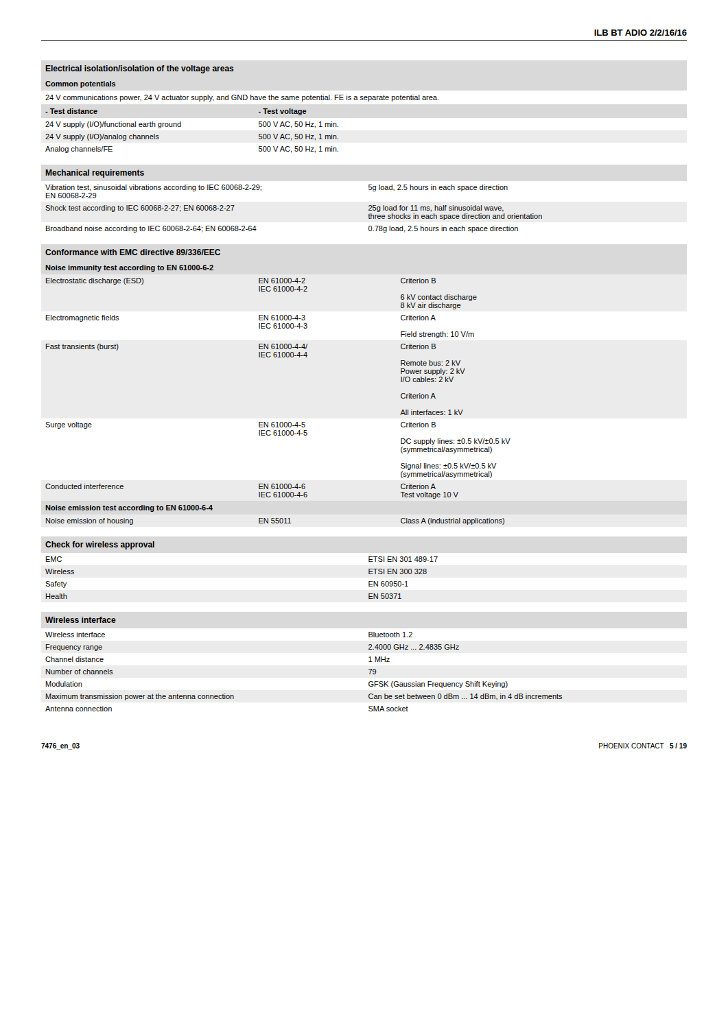ILB BT ADIO 2/2/16/16
| Electrical isolation/isolation of the voltage areas |
| Common potentials |
| 24 V communications power, 24 V actuator supply, and GND have the same potential. FE is a separate potential area. |
| - Test distance | - Test voltage |
| 24 V supply (I/O)/functional earth ground | 500 V AC, 50 Hz, 1 min. |
| 24 V supply (I/O)/analog channels | 500 V AC, 50 Hz, 1 min. |
| Analog channels/FE | 500 V AC, 50 Hz, 1 min. |
| Mechanical requirements |
| Vibration test, sinusoidal vibrations according to IEC 60068-2-29; EN 60068-2-29 | 5g load, 2.5 hours in each space direction |
| Shock test according to IEC 60068-2-27; EN 60068-2-27 | 25g load for 11 ms, half sinusoidal wave, three shocks in each space direction and orientation |
| Broadband noise according to IEC 60068-2-64; EN 60068-2-64 | 0.78g load, 2.5 hours in each space direction |
| Conformance with EMC directive 89/336/EEC |
| Noise immunity test according to EN 61000-6-2 |
| Electrostatic discharge (ESD) | EN 61000-4-2 IEC 61000-4-2 | Criterion B 6 kV contact discharge 8 kV air discharge |
| Electromagnetic fields | EN 61000-4-3 IEC 61000-4-3 | Criterion A Field strength: 10 V/m |
| Fast transients (burst) | EN 61000-4-4/ IEC 61000-4-4 | Criterion B Remote bus: 2 kV Power supply: 2 kV I/O cables: 2 kV Criterion A All interfaces: 1 kV |
| Surge voltage | EN 61000-4-5 IEC 61000-4-5 | Criterion B DC supply lines: ±0.5 kV/±0.5 kV (symmetrical/asymmetrical) Signal lines: ±0.5 kV/±0.5 kV (symmetrical/asymmetrical) |
| Conducted interference | EN 61000-4-6 IEC 61000-4-6 | Criterion A Test voltage 10 V |
| Noise emission test according to EN 61000-6-4 |
| Noise emission of housing | EN 55011 | Class A (industrial applications) |
| Check for wireless approval |
| EMC | ETSI EN 301 489-17 |
| Wireless | ETSI EN 300 328 |
| Safety | EN 60950-1 |
| Health | EN 50371 |
| Wireless interface |
| Wireless interface | Bluetooth 1.2 |
| Frequency range | 2.4000 GHz ... 2.4835 GHz |
| Channel distance | 1 MHz |
| Number of channels | 79 |
| Modulation | GFSK (Gaussian Frequency Shift Keying) |
| Maximum transmission power at the antenna connection | Can be set between 0 dBm ... 14 dBm, in 4 dB increments |
| Antenna connection | SMA socket |
7476_en_03
PHOENIX CONTACT 5 / 19